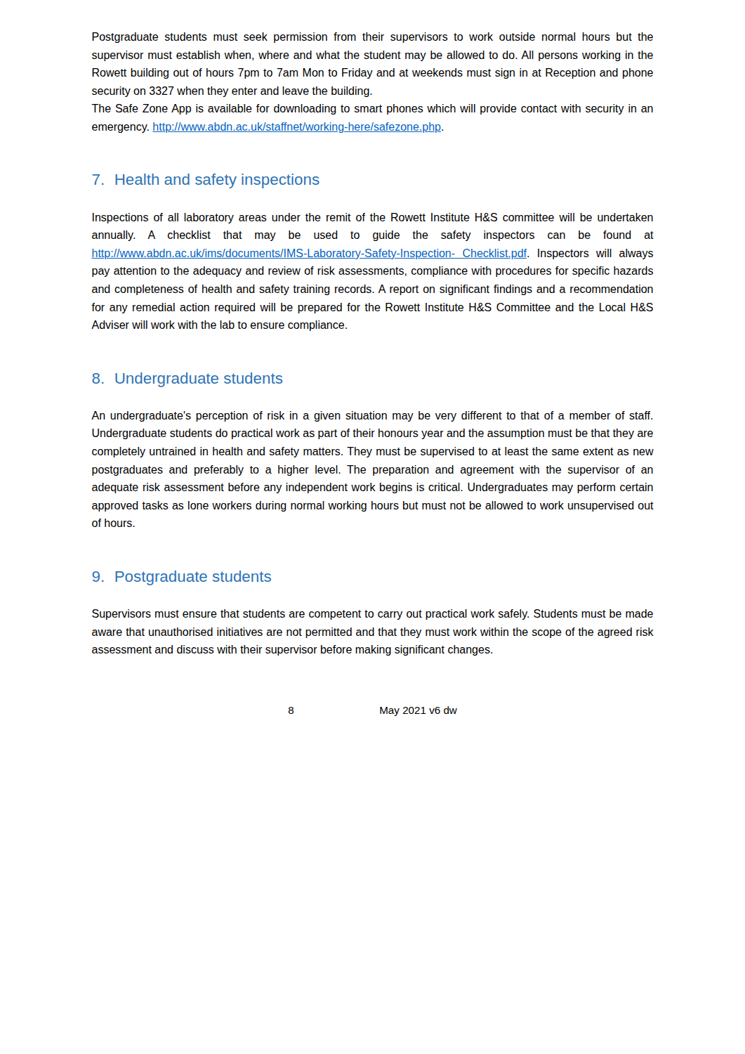Postgraduate students must seek permission from their supervisors to work outside normal hours but the supervisor must establish when, where and what the student may be allowed to do. All persons working in the Rowett building out of hours 7pm to 7am Mon to Friday and at weekends must sign in at Reception and phone security on 3327 when they enter and leave the building.
The Safe Zone App is available for downloading to smart phones which will provide contact with security in an emergency. http://www.abdn.ac.uk/staffnet/working-here/safezone.php.
7. Health and safety inspections
Inspections of all laboratory areas under the remit of the Rowett Institute H&S committee will be undertaken annually. A checklist that may be used to guide the safety inspectors can be found at http://www.abdn.ac.uk/ims/documents/IMS-Laboratory-Safety-Inspection- Checklist.pdf. Inspectors will always pay attention to the adequacy and review of risk assessments, compliance with procedures for specific hazards and completeness of health and safety training records. A report on significant findings and a recommendation for any remedial action required will be prepared for the Rowett Institute H&S Committee and the Local H&S Adviser will work with the lab to ensure compliance.
8. Undergraduate students
An undergraduate's perception of risk in a given situation may be very different to that of a member of staff. Undergraduate students do practical work as part of their honours year and the assumption must be that they are completely untrained in health and safety matters. They must be supervised to at least the same extent as new postgraduates and preferably to a higher level. The preparation and agreement with the supervisor of an adequate risk assessment before any independent work begins is critical. Undergraduates may perform certain approved tasks as lone workers during normal working hours but must not be allowed to work unsupervised out of hours.
9. Postgraduate students
Supervisors must ensure that students are competent to carry out practical work safely. Students must be made aware that unauthorised initiatives are not permitted and that they must work within the scope of the agreed risk assessment and discuss with their supervisor before making significant changes.
8 May 2021 v6 dw